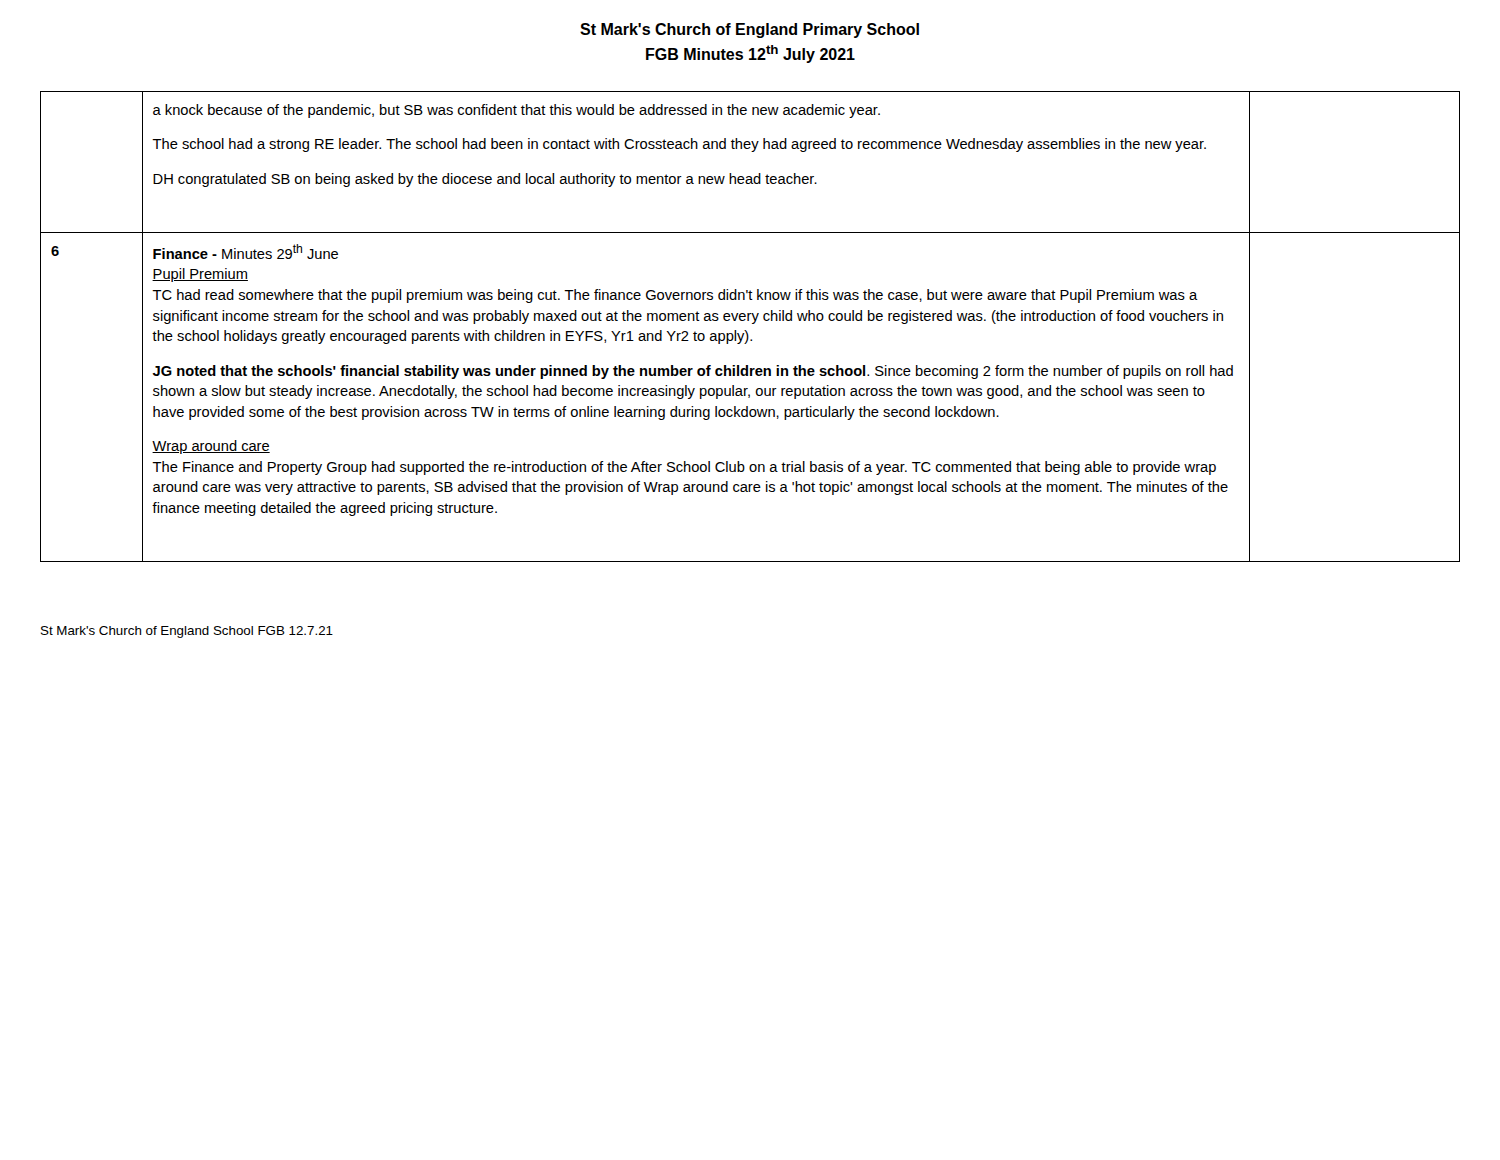St Mark's Church of England Primary School
FGB Minutes 12th July 2021
| | a knock because of the pandemic, but SB was confident that this would be addressed in the new academic year. The school had a strong RE leader. The school had been in contact with Crossteach and they had agreed to recommence Wednesday assemblies in the new year. DH congratulated SB on being asked by the diocese and local authority to mentor a new head teacher. | |
| 6 | Finance - Minutes 29 th June Pupil Premium TC had read somewhere that the pupil premium was being cut. The finance Governors didn't know if this was the case, but were aware that Pupil Premium was a significant income stream for the school and was probably maxed out at the moment as every child who could be registered was. (the introduction of food vouchers in the school holidays greatly encouraged parents with children in EYFS, Yr1 and Yr2 to apply). JG noted that the schools' financial stability was under pinned by the number of children in the school . Since becoming 2 form the number of pupils on roll had shown a slow but steady increase. Anecdotally, the school had become increasingly popular, our reputation across the town was good, and the school was seen to have provided some of the best provision across TW in terms of online learning during lockdown, particularly the second lockdown. Wrap around care The Finance and Property Group had supported the re-introduction of the After School Club on a trial basis of a year. TC commented that being able to provide wrap around care was very attractive to parents, SB advised that the provision of Wrap around care is a 'hot topic' amongst local schools at the moment. The minutes of the finance meeting detailed the agreed pricing structure. | |
St Mark's Church of England School FGB 12.7.21